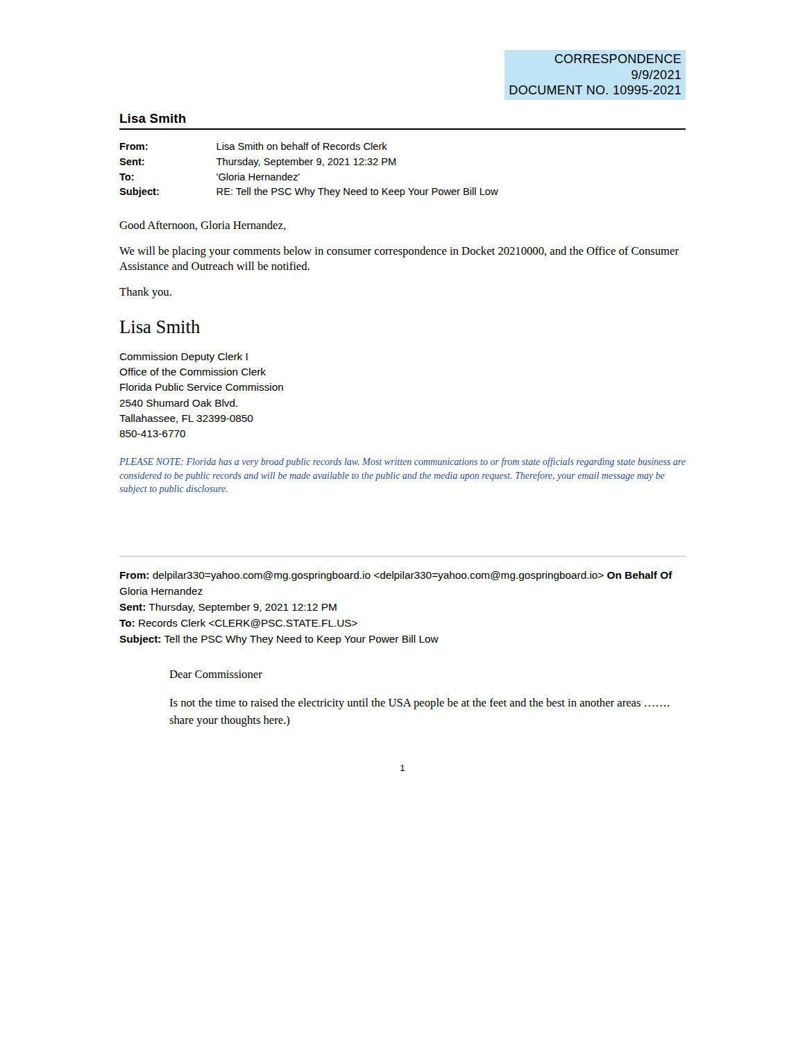CORRESPONDENCE
9/9/2021
DOCUMENT NO. 10995-2021
Lisa Smith
| From: | Lisa Smith on behalf of Records Clerk |
| Sent: | Thursday, September 9, 2021 12:32 PM |
| To: | 'Gloria Hernandez' |
| Subject: | RE: Tell the PSC Why They Need to Keep Your Power Bill Low |
Good Afternoon, Gloria Hernandez,
We will be placing your comments below in consumer correspondence in Docket 20210000, and the Office of Consumer Assistance and Outreach will be notified.
Thank you.
Lisa Smith
Commission Deputy Clerk I
Office of the Commission Clerk
Florida Public Service Commission
2540 Shumard Oak Blvd.
Tallahassee, FL 32399-0850
850-413-6770
PLEASE NOTE: Florida has a very broad public records law. Most written communications to or from state officials regarding state business are considered to be public records and will be made available to the public and the media upon request. Therefore, your email message may be subject to public disclosure.
From: delpilar330=yahoo.com@mg.gospringboard.io <delpilar330=yahoo.com@mg.gospringboard.io> On Behalf Of Gloria Hernandez
Sent: Thursday, September 9, 2021 12:12 PM
To: Records Clerk <CLERK@PSC.STATE.FL.US>
Subject: Tell the PSC Why They Need to Keep Your Power Bill Low
Dear Commissioner
Is not the time to raised the electricity until the USA people be at the feet and the best in another areas ……. share your thoughts here.)
1